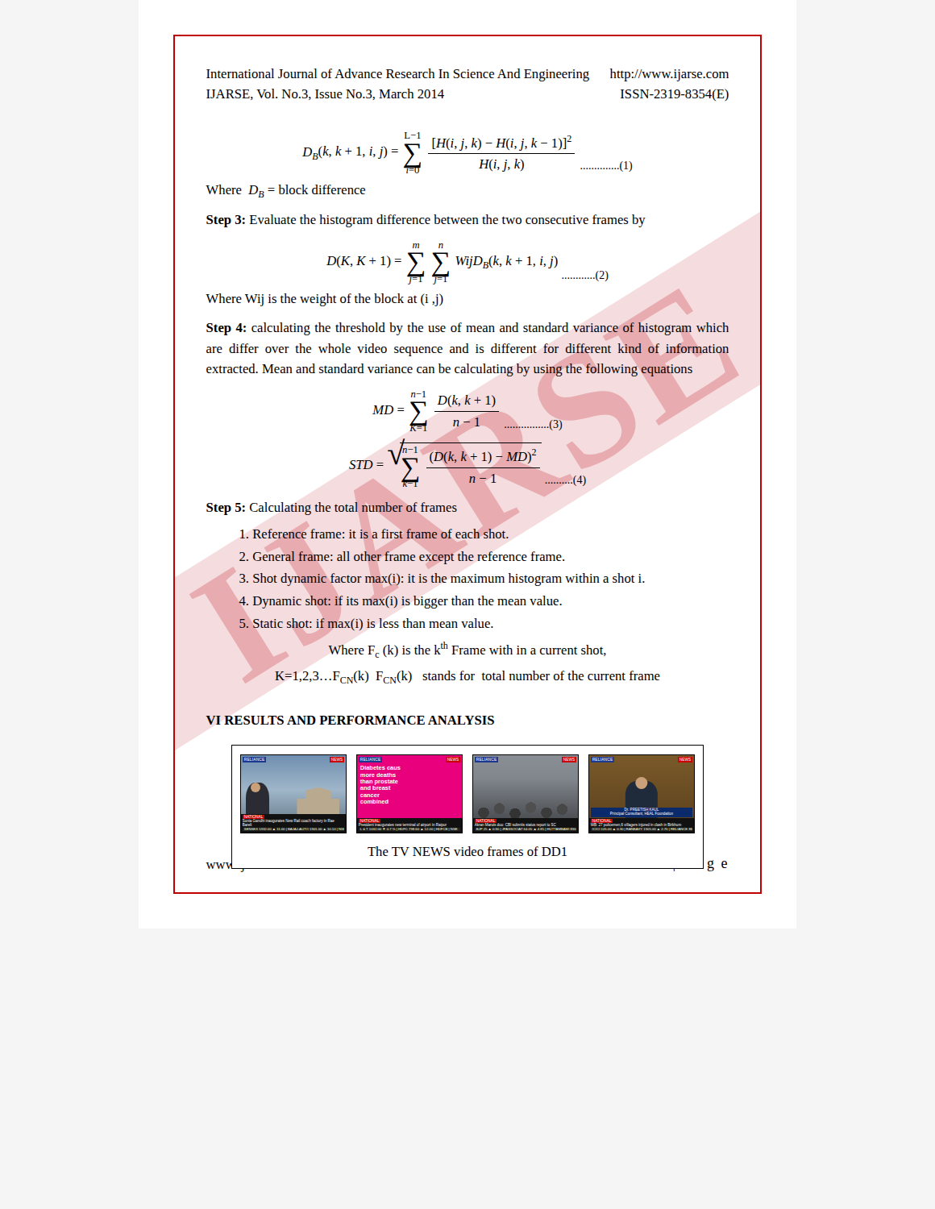IJARSE
International Journal of Advance Research In Science And Engineering http://www.ijarse.com
IJARSE, Vol. No.3, Issue No.3, March 2014 ISSN-2319-8354(E)
DB(k, k + 1, i, j) = L−1∑i=0 [H(i, j, k) − H(i, j, k − 1)]2 H(i, j, k) ..............(1)
Where DB = block difference
Step 3: Evaluate the histogram difference between the two consecutive frames by
D(K, K + 1) = m∑j=1 n∑j=1 WijDB(k, k + 1, i, j) ............(2)
Where Wij is the weight of the block at (i ,j)
Step 4: calculating the threshold by the use of mean and standard variance of histogram which are differ over the whole video sequence and is different for different kind of information extracted. Mean and standard variance can be calculating by using the following equations
MD = n−1∑K=1 D(k, k + 1) n − 1 ................(3)
STD = n−1∑k−1 (D(k, k + 1) − MD)2 n − 1 ..........(4)
Step 5: Calculating the total number of frames
Reference frame: it is a first frame of each shot.
General frame: all other frame except the reference frame.
Shot dynamic factor max(i): it is the maximum histogram within a shot i.
Dynamic shot: if its max(i) is bigger than the mean value.
Static shot: if max(i) is less than mean value.
Where Fc (k) is the kth Frame with in a current shot,
K=1,2,3…FCN(k) FCN(k) stands for total number of the current frame
VI RESULTS AND PERFORMANCE ANALYSIS
RELIANCE NEWS
NATIONAL
Sonia Gandhi inaugurates New Rail coach factory in Rae Bareli
SENSEX 1332.00 ▲ 11.00 | BAJAJ-AUTO 1901.00 ▲ 10.10 | NSE
RELIANCE NEWS
Diabetes caus
more deaths
than prostate
and breast
cancer
combined
NATIONAL
President inaugurates new terminal of airport in Raipur
L & T 1032.00 ▼ 0.7 % | HDFC 798.60 ▲ 12.00 | HDFCB | NSE
RELIANCE NEWS
NATIONAL
Akran Marois duo: CBI submits status report to SC
BJP 25 ▲ 0.90 | JPASSOCIAT 64.05 ▲ 4.85 | HUTTAMBAMI 836.00 ▲ 33 | NSE
RELIANCE NEWS
Dr. PREETISH KAUL
Principal Consultant, HEAL Foundation
NATIONAL
WB: 27 policemen,6 villagers injured in clash in Birbhum
ICICI 105.00 ▲ 0.30 | RANBAXY 1905.00 ▲ 2.70 | RELIANCE 869.40 ▼ | NSE
The TV NEWS video frames of DD1
www.ijarse.com 98 | P a g e